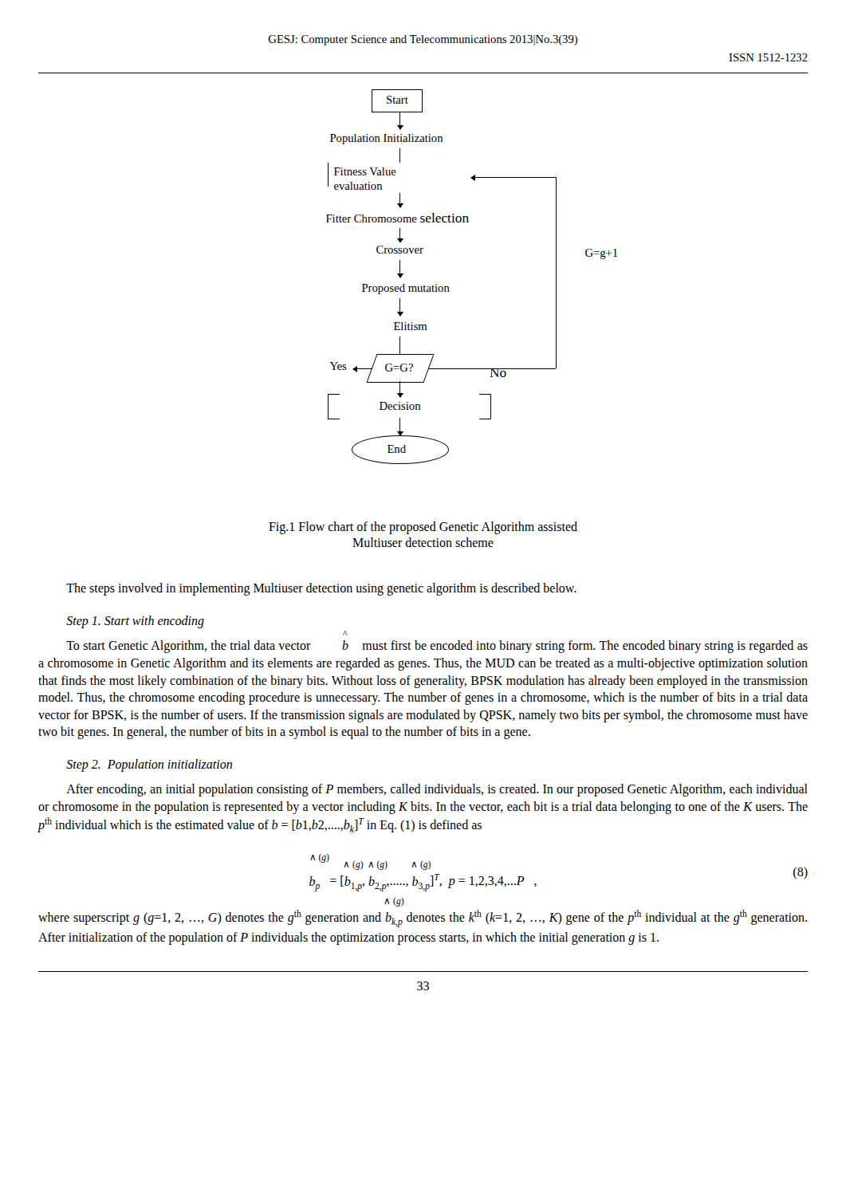GESJ: Computer Science and Telecommunications 2013|No.3(39)
ISSN 1512-1232
Start
Population Initialization
Fitness Value
evaluation
Fitter Chromosome selection
Crossover
Proposed mutation
Elitism
G=G?
Yes
No
G=g+1
Decision
End
Fig.1 Flow chart of the proposed Genetic Algorithm assisted
Multiuser detection scheme
The steps involved in implementing Multiuser detection using genetic algorithm is described below.
Step 1. Start with encoding
To start Genetic Algorithm, the trial data vector ^b must first be encoded into binary string form. The encoded binary string is regarded as a chromosome in Genetic Algorithm and its elements are regarded as genes. Thus, the MUD can be treated as a multi-objective optimization solution that finds the most likely combination of the binary bits. Without loss of generality, BPSK modulation has already been employed in the transmission model. Thus, the chromosome encoding procedure is unnecessary. The number of genes in a chromosome, which is the number of bits in a trial data vector for BPSK, is the number of users. If the transmission signals are modulated by QPSK, namely two bits per symbol, the chromosome must have two bit genes. In general, the number of bits in a symbol is equal to the number of bits in a gene.
Step 2. Population initialization
After encoding, an initial population consisting of P members, called individuals, is created. In our proposed Genetic Algorithm, each individual or chromosome in the population is represented by a vector including K bits. In the vector, each bit is a trial data belonging to one of the K users. The pth individual which is the estimated value of b = [b1,b2,....,bk]T in Eq. (1) is defined as
∧ (g) bp = [∧ (g) b1,p, ∧ (g) b2,p,....., ∧ (g) b3,p]T, p = 1,2,3,4,...P , (8)
where superscript g (g=1, 2, …, G) denotes the gth generation and ∧ (g) bk,p denotes the kth (k=1, 2, …, K) gene of the pth individual at the gth generation. After initialization of the population of P individuals the optimization process starts, in which the initial generation g is 1.
33